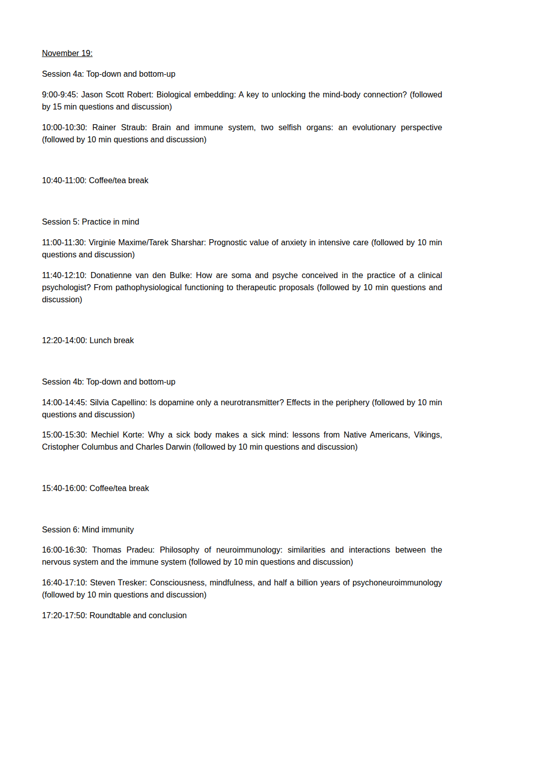November 19:
Session 4a: Top-down and bottom-up
9:00-9:45: Jason Scott Robert: Biological embedding: A key to unlocking the mind-body connection? (followed by 15 min questions and discussion)
10:00-10:30: Rainer Straub: Brain and immune system, two selfish organs: an evolutionary perspective (followed by 10 min questions and discussion)
10:40-11:00: Coffee/tea break
Session 5: Practice in mind
11:00-11:30: Virginie Maxime/Tarek Sharshar: Prognostic value of anxiety in intensive care (followed by 10 min questions and discussion)
11:40-12:10: Donatienne van den Bulke: How are soma and psyche conceived in the practice of a clinical psychologist? From pathophysiological functioning to therapeutic proposals (followed by 10 min questions and discussion)
12:20-14:00: Lunch break
Session 4b: Top-down and bottom-up
14:00-14:45: Silvia Capellino: Is dopamine only a neurotransmitter? Effects in the periphery (followed by 10 min questions and discussion)
15:00-15:30: Mechiel Korte: Why a sick body makes a sick mind: lessons from Native Americans, Vikings, Cristopher Columbus and Charles Darwin (followed by 10 min questions and discussion)
15:40-16:00: Coffee/tea break
Session 6: Mind immunity
16:00-16:30: Thomas Pradeu: Philosophy of neuroimmunology: similarities and interactions between the nervous system and the immune system (followed by 10 min questions and discussion)
16:40-17:10: Steven Tresker: Consciousness, mindfulness, and half a billion years of psychoneuroimmunology (followed by 10 min questions and discussion)
17:20-17:50: Roundtable and conclusion